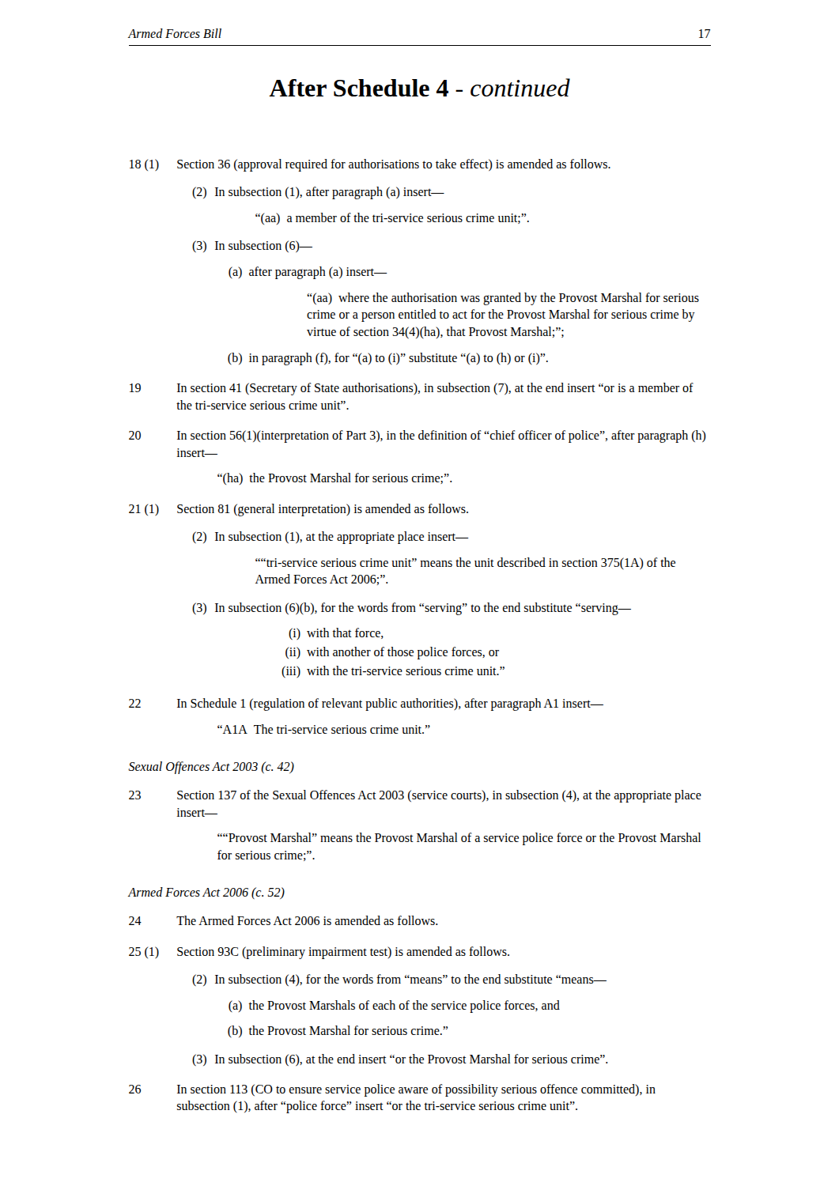Armed Forces Bill 17
After Schedule 4 - continued
18 (1)
Section 36 (approval required for authorisations to take effect) is amended as follows.
(2)
In subsection (1), after paragraph (a) insert—
“(aa) a member of the tri-service serious crime unit;”.
(3)
In subsection (6)—
(a)
after paragraph (a) insert—
“(aa) where the authorisation was granted by the Provost Marshal for serious crime or a person entitled to act for the Provost Marshal for serious crime by virtue of section 34(4)(ha), that Provost Marshal;”;
(b)
in paragraph (f), for “(a) to (i)” substitute “(a) to (h) or (i)”.
19
In section 41 (Secretary of State authorisations), in subsection (7), at the end insert “or is a member of the tri-service serious crime unit”.
20
In section 56(1)(interpretation of Part 3), in the definition of “chief officer of police”, after paragraph (h) insert—
“(ha) the Provost Marshal for serious crime;”.
21 (1)
Section 81 (general interpretation) is amended as follows.
(2)
In subsection (1), at the appropriate place insert—
““tri-service serious crime unit” means the unit described in section 375(1A) of the Armed Forces Act 2006;”.
(3)
In subsection (6)(b), for the words from “serving” to the end substitute “serving—
(i)
with that force,
(ii)
with another of those police forces, or
(iii)
with the tri-service serious crime unit.”
22
In Schedule 1 (regulation of relevant public authorities), after paragraph A1 insert—
“A1A The tri-service serious crime unit.”
Sexual Offences Act 2003 (c. 42)
23
Section 137 of the Sexual Offences Act 2003 (service courts), in subsection (4), at the appropriate place insert—
““Provost Marshal” means the Provost Marshal of a service police force or the Provost Marshal for serious crime;”.
Armed Forces Act 2006 (c. 52)
24
The Armed Forces Act 2006 is amended as follows.
25 (1)
Section 93C (preliminary impairment test) is amended as follows.
(2)
In subsection (4), for the words from “means” to the end substitute “means—
(a)
the Provost Marshals of each of the service police forces, and
(b)
the Provost Marshal for serious crime.”
(3)
In subsection (6), at the end insert “or the Provost Marshal for serious crime”.
26
In section 113 (CO to ensure service police aware of possibility serious offence committed), in subsection (1), after “police force” insert “or the tri-service serious crime unit”.